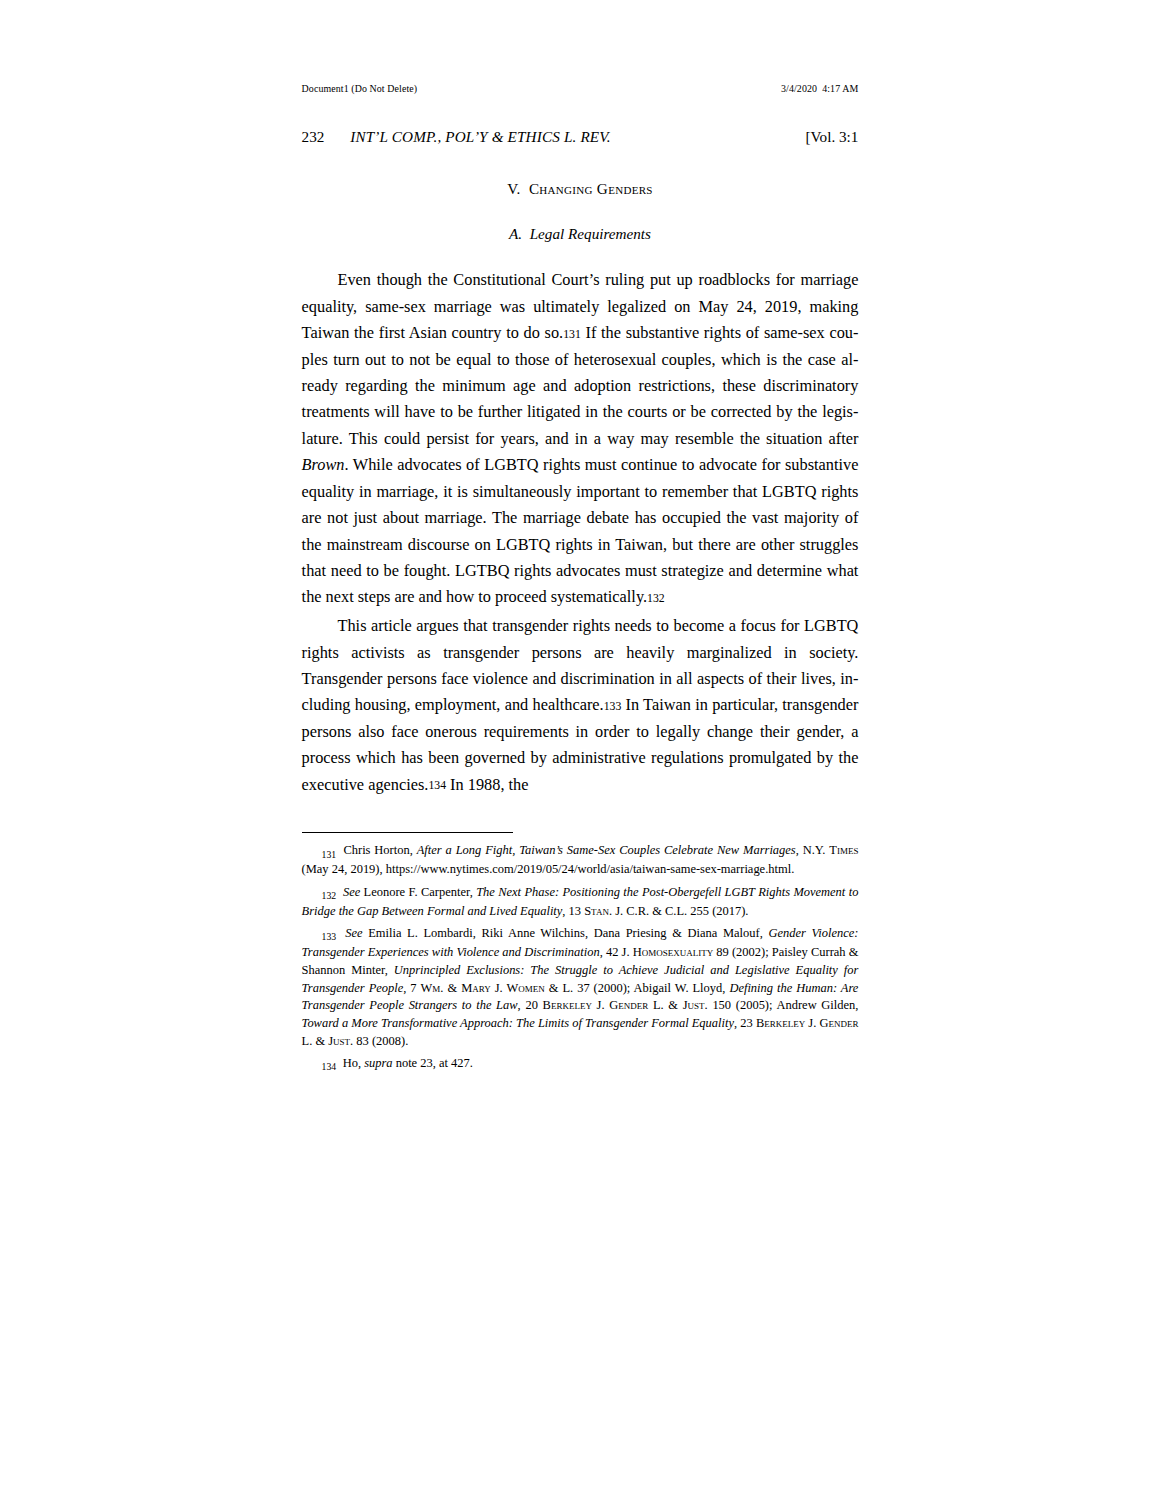Document1 (Do Not Delete) 3/4/2020 4:17 AM
232 INT’L COMP., POL’Y & ETHICS L. REV. [Vol. 3:1
V. Changing Genders
A. Legal Requirements
Even though the Constitutional Court’s ruling put up roadblocks for marriage equality, same-sex marriage was ultimately legalized on May 24, 2019, making Taiwan the first Asian country to do so.131 If the substantive rights of same-sex couples turn out to not be equal to those of heterosexual couples, which is the case already regarding the minimum age and adoption restrictions, these discriminatory treatments will have to be further litigated in the courts or be corrected by the legislature. This could persist for years, and in a way may resemble the situation after Brown. While advocates of LGBTQ rights must continue to advocate for substantive equality in marriage, it is simultaneously important to remember that LGBTQ rights are not just about marriage. The marriage debate has occupied the vast majority of the mainstream discourse on LGBTQ rights in Taiwan, but there are other struggles that need to be fought. LGTBQ rights advocates must strategize and determine what the next steps are and how to proceed systematically.132
This article argues that transgender rights needs to become a focus for LGBTQ rights activists as transgender persons are heavily marginalized in society. Transgender persons face violence and discrimination in all aspects of their lives, including housing, employment, and healthcare.133 In Taiwan in particular, transgender persons also face onerous requirements in order to legally change their gender, a process which has been governed by administrative regulations promulgated by the executive agencies.134 In 1988, the
131 Chris Horton, After a Long Fight, Taiwan’s Same-Sex Couples Celebrate New Marriages, N.Y. Times (May 24, 2019), https://www.nytimes.com/2019/05/24/world/asia/taiwan-same-sex-marriage.html.
132 See Leonore F. Carpenter, The Next Phase: Positioning the Post-Obergefell LGBT Rights Movement to Bridge the Gap Between Formal and Lived Equality, 13 Stan. J. C.R. & C.L. 255 (2017).
133 See Emilia L. Lombardi, Riki Anne Wilchins, Dana Priesing & Diana Malouf, Gender Violence: Transgender Experiences with Violence and Discrimination, 42 J. Homosexuality 89 (2002); Paisley Currah & Shannon Minter, Unprincipled Exclusions: The Struggle to Achieve Judicial and Legislative Equality for Transgender People, 7 Wm. & Mary J. Women & L. 37 (2000); Abigail W. Lloyd, Defining the Human: Are Transgender People Strangers to the Law, 20 Berkeley J. Gender L. & Just. 150 (2005); Andrew Gilden, Toward a More Transformative Approach: The Limits of Transgender Formal Equality, 23 Berkeley J. Gender L. & Just. 83 (2008).
134 Ho, supra note 23, at 427.